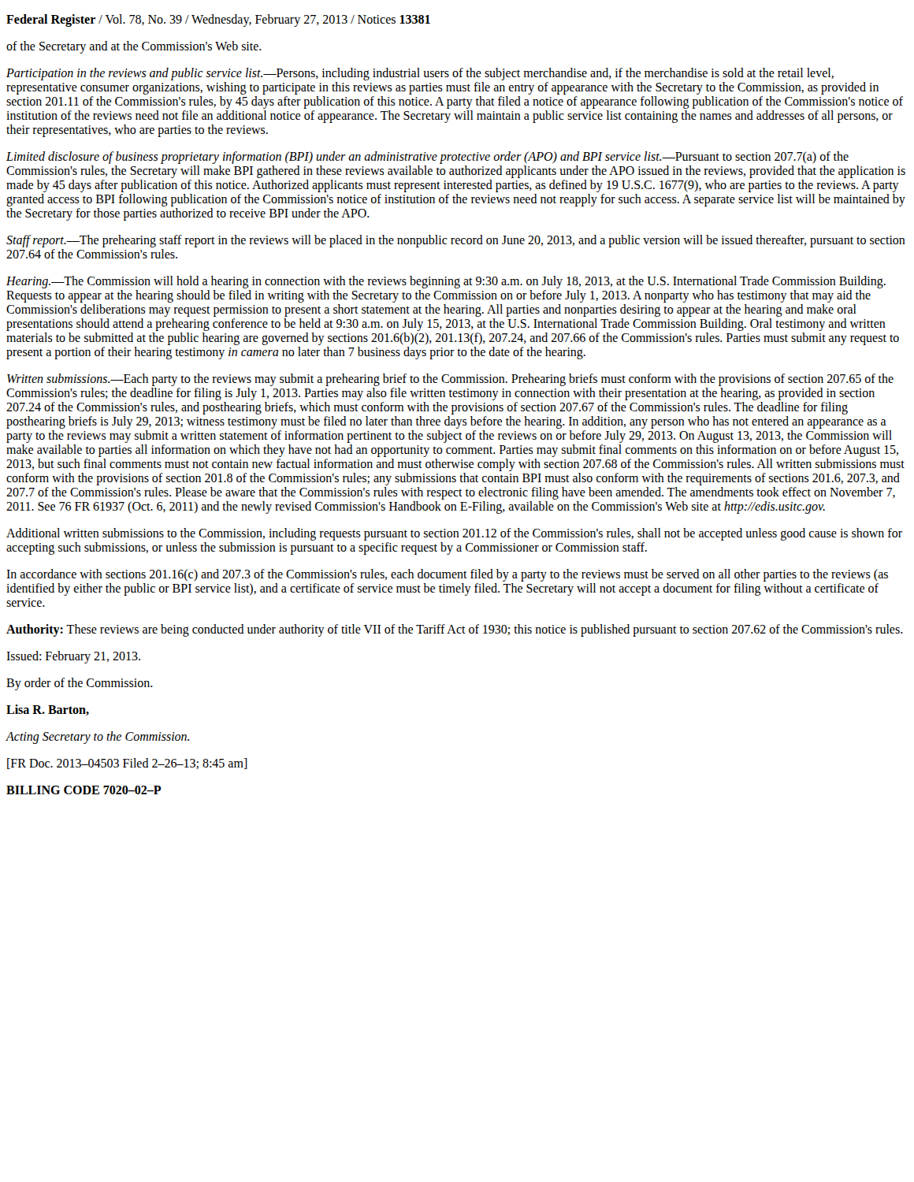Federal Register / Vol. 78, No. 39 / Wednesday, February 27, 2013 / Notices 13381
of the Secretary and at the Commission's Web site.
Participation in the reviews and public service list.—Persons, including industrial users of the subject merchandise and, if the merchandise is sold at the retail level, representative consumer organizations, wishing to participate in this reviews as parties must file an entry of appearance with the Secretary to the Commission, as provided in section 201.11 of the Commission's rules, by 45 days after publication of this notice. A party that filed a notice of appearance following publication of the Commission's notice of institution of the reviews need not file an additional notice of appearance. The Secretary will maintain a public service list containing the names and addresses of all persons, or their representatives, who are parties to the reviews.
Limited disclosure of business proprietary information (BPI) under an administrative protective order (APO) and BPI service list.—Pursuant to section 207.7(a) of the Commission's rules, the Secretary will make BPI gathered in these reviews available to authorized applicants under the APO issued in the reviews, provided that the application is made by 45 days after publication of this notice. Authorized applicants must represent interested parties, as defined by 19 U.S.C. 1677(9), who are parties to the reviews. A party granted access to BPI following publication of the Commission's notice of institution of the reviews need not reapply for such access. A separate service list will be maintained by the Secretary for those parties authorized to receive BPI under the APO.
Staff report.—The prehearing staff report in the reviews will be placed in the nonpublic record on June 20, 2013, and a public version will be issued thereafter, pursuant to section 207.64 of the Commission's rules.
Hearing.—The Commission will hold a hearing in connection with the reviews beginning at 9:30 a.m. on July 18, 2013, at the U.S. International Trade Commission Building. Requests to appear at the hearing should be filed in writing with the Secretary to the Commission on or before July 1, 2013. A nonparty who has testimony that may aid the Commission's deliberations may request permission to present a short statement at the hearing. All parties and nonparties desiring to appear at the hearing and make oral presentations should attend a prehearing conference to be held at 9:30 a.m. on July 15, 2013, at the U.S. International Trade Commission Building. Oral testimony and written materials to be submitted at the public hearing are governed by sections 201.6(b)(2), 201.13(f), 207.24, and 207.66 of the Commission's rules. Parties must submit any request to present a portion of their hearing testimony in camera no later than 7 business days prior to the date of the hearing.
Written submissions.—Each party to the reviews may submit a prehearing brief to the Commission. Prehearing briefs must conform with the provisions of section 207.65 of the Commission's rules; the deadline for filing is July 1, 2013. Parties may also file written testimony in connection with their presentation at the hearing, as provided in section 207.24 of the Commission's rules, and posthearing briefs, which must conform with the provisions of section 207.67 of the Commission's rules. The deadline for filing posthearing briefs is July 29, 2013; witness testimony must be filed no later than three days before the hearing. In addition, any person who has not entered an appearance as a party to the reviews may submit a written statement of information pertinent to the subject of the reviews on or before July 29, 2013. On August 13, 2013, the Commission will make available to parties all information on which they have not had an opportunity to comment. Parties may submit final comments on this information on or before August 15, 2013, but such final comments must not contain new factual information and must otherwise comply with section 207.68 of the Commission's rules. All written submissions must conform with the provisions of section 201.8 of the Commission's rules; any submissions that contain BPI must also conform with the requirements of sections 201.6, 207.3, and 207.7 of the Commission's rules. Please be aware that the Commission's rules with respect to electronic filing have been amended. The amendments took effect on November 7, 2011. See 76 FR 61937 (Oct. 6, 2011) and the newly revised Commission's Handbook on E-Filing, available on the Commission's Web site at http://edis.usitc.gov.
Additional written submissions to the Commission, including requests pursuant to section 201.12 of the Commission's rules, shall not be accepted unless good cause is shown for accepting such submissions, or unless the submission is pursuant to a specific request by a Commissioner or Commission staff.
In accordance with sections 201.16(c) and 207.3 of the Commission's rules, each document filed by a party to the reviews must be served on all other parties to the reviews (as identified by either the public or BPI service list), and a certificate of service must be timely filed. The Secretary will not accept a document for filing without a certificate of service.
Authority: These reviews are being conducted under authority of title VII of the Tariff Act of 1930; this notice is published pursuant to section 207.62 of the Commission's rules.
Issued: February 21, 2013.
By order of the Commission.
Lisa R. Barton,
Acting Secretary to the Commission.
[FR Doc. 2013–04503 Filed 2–26–13; 8:45 am]
BILLING CODE 7020–02–P